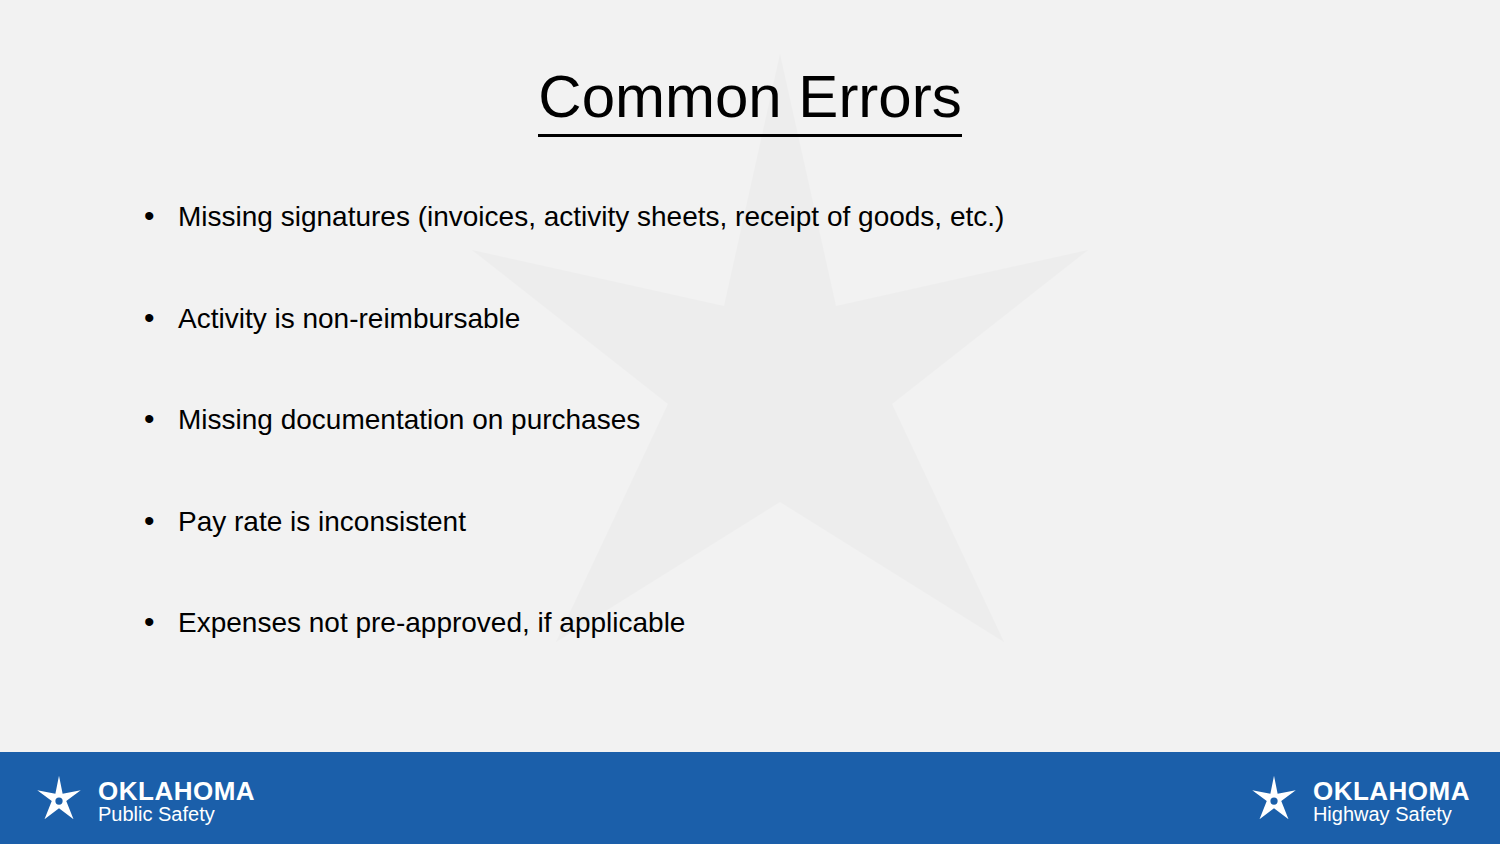Common Errors
Missing signatures (invoices, activity sheets, receipt of goods, etc.)
Activity is non-reimbursable
Missing documentation on purchases
Pay rate is inconsistent
Expenses not pre-approved, if applicable
OKLAHOMA
Public Safety
OKLAHOMA
Highway Safety